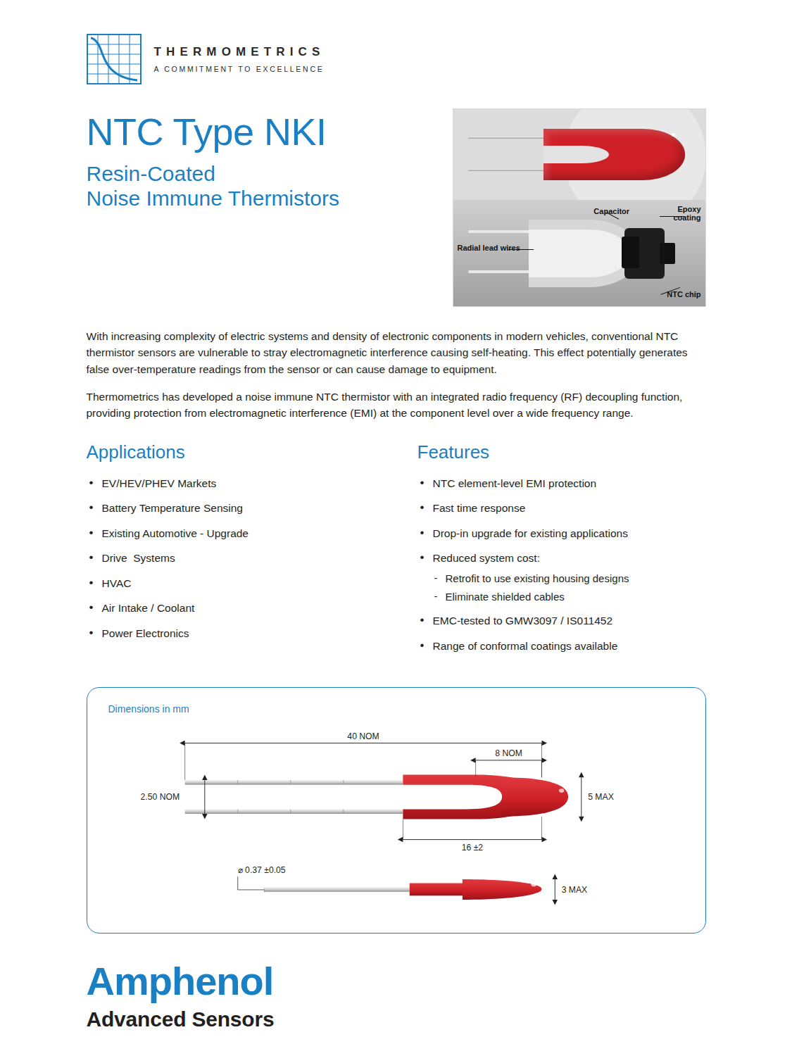THERMOMETRICS
A COMMITMENT TO EXCELLENCE
NTC Type NKI
Resin-Coated
Noise Immune Thermistors
Epoxy
coating Capacitor Radial lead wires NTC chip
With increasing complexity of electric systems and density of electronic components in modern vehicles, conventional NTC thermistor sensors are vulnerable to stray electromagnetic interference causing self-heating. This effect potentially generates false over-temperature readings from the sensor or can cause damage to equipment.
Thermometrics has developed a noise immune NTC thermistor with an integrated radio frequency (RF) decoupling function, providing protection from electromagnetic interference (EMI) at the component level over a wide frequency range.
Applications
EV/HEV/PHEV Markets
Battery Temperature Sensing
Existing Automotive - Upgrade
Drive Systems
HVAC
Air Intake / Coolant
Power Electronics
Features
NTC element-level EMI protection
Fast time response
Drop-in upgrade for existing applications
Reduced system cost:
Retrofit to use existing housing designs
Eliminate shielded cables
EMC-tested to GMW3097 / IS011452
Range of conformal coatings available
Dimensions in mm
40 NOM 8 NOM 2.50 NOM 5 MAX 16 ±2 ⌀ 0.37 ±0.05 3 MAX
Amphenol
Advanced Sensors